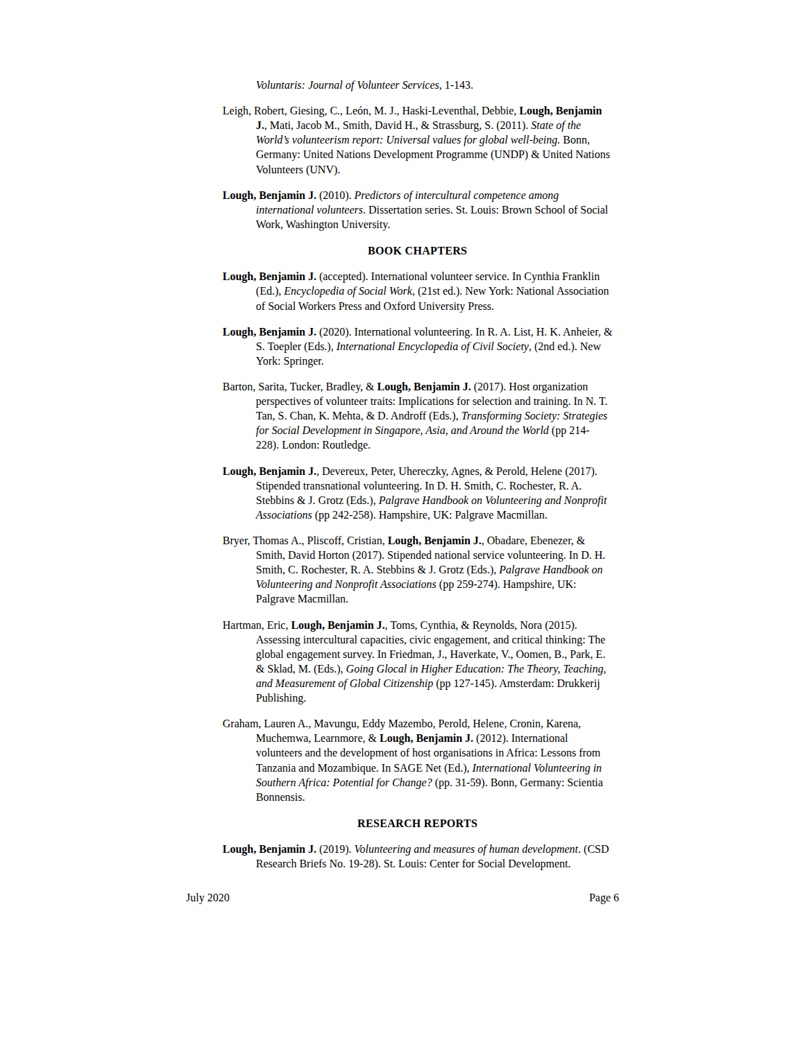Voluntaris: Journal of Volunteer Services, 1-143.
Leigh, Robert, Giesing, C., León, M. J., Haski-Leventhal, Debbie, Lough, Benjamin J., Mati, Jacob M., Smith, David H., & Strassburg, S. (2011). State of the World’s volunteerism report: Universal values for global well-being. Bonn, Germany: United Nations Development Programme (UNDP) & United Nations Volunteers (UNV).
Lough, Benjamin J. (2010). Predictors of intercultural competence among international volunteers. Dissertation series. St. Louis: Brown School of Social Work, Washington University.
Book Chapters
Lough, Benjamin J. (accepted). International volunteer service. In Cynthia Franklin (Ed.), Encyclopedia of Social Work, (21st ed.). New York: National Association of Social Workers Press and Oxford University Press.
Lough, Benjamin J. (2020). International volunteering. In R. A. List, H. K. Anheier, & S. Toepler (Eds.), International Encyclopedia of Civil Society, (2nd ed.). New York: Springer.
Barton, Sarita, Tucker, Bradley, & Lough, Benjamin J. (2017). Host organization perspectives of volunteer traits: Implications for selection and training. In N. T. Tan, S. Chan, K. Mehta, & D. Androff (Eds.), Transforming Society: Strategies for Social Development in Singapore, Asia, and Around the World (pp 214-228). London: Routledge.
Lough, Benjamin J., Devereux, Peter, Uhereczky, Agnes, & Perold, Helene (2017). Stipended transnational volunteering. In D. H. Smith, C. Rochester, R. A. Stebbins & J. Grotz (Eds.), Palgrave Handbook on Volunteering and Nonprofit Associations (pp 242-258). Hampshire, UK: Palgrave Macmillan.
Bryer, Thomas A., Pliscoff, Cristian, Lough, Benjamin J., Obadare, Ebenezer, & Smith, David Horton (2017). Stipended national service volunteering. In D. H. Smith, C. Rochester, R. A. Stebbins & J. Grotz (Eds.), Palgrave Handbook on Volunteering and Nonprofit Associations (pp 259-274). Hampshire, UK: Palgrave Macmillan.
Hartman, Eric, Lough, Benjamin J., Toms, Cynthia, & Reynolds, Nora (2015). Assessing intercultural capacities, civic engagement, and critical thinking: The global engagement survey. In Friedman, J., Haverkate, V., Oomen, B., Park, E. & Sklad, M. (Eds.), Going Glocal in Higher Education: The Theory, Teaching, and Measurement of Global Citizenship (pp 127-145). Amsterdam: Drukkerij Publishing.
Graham, Lauren A., Mavungu, Eddy Mazembo, Perold, Helene, Cronin, Karena, Muchemwa, Learnmore, & Lough, Benjamin J. (2012). International volunteers and the development of host organisations in Africa: Lessons from Tanzania and Mozambique. In SAGE Net (Ed.), International Volunteering in Southern Africa: Potential for Change? (pp. 31-59). Bonn, Germany: Scientia Bonnensis.
Research Reports
Lough, Benjamin J. (2019). Volunteering and measures of human development. (CSD Research Briefs No. 19-28). St. Louis: Center for Social Development.
July 2020 Page 6